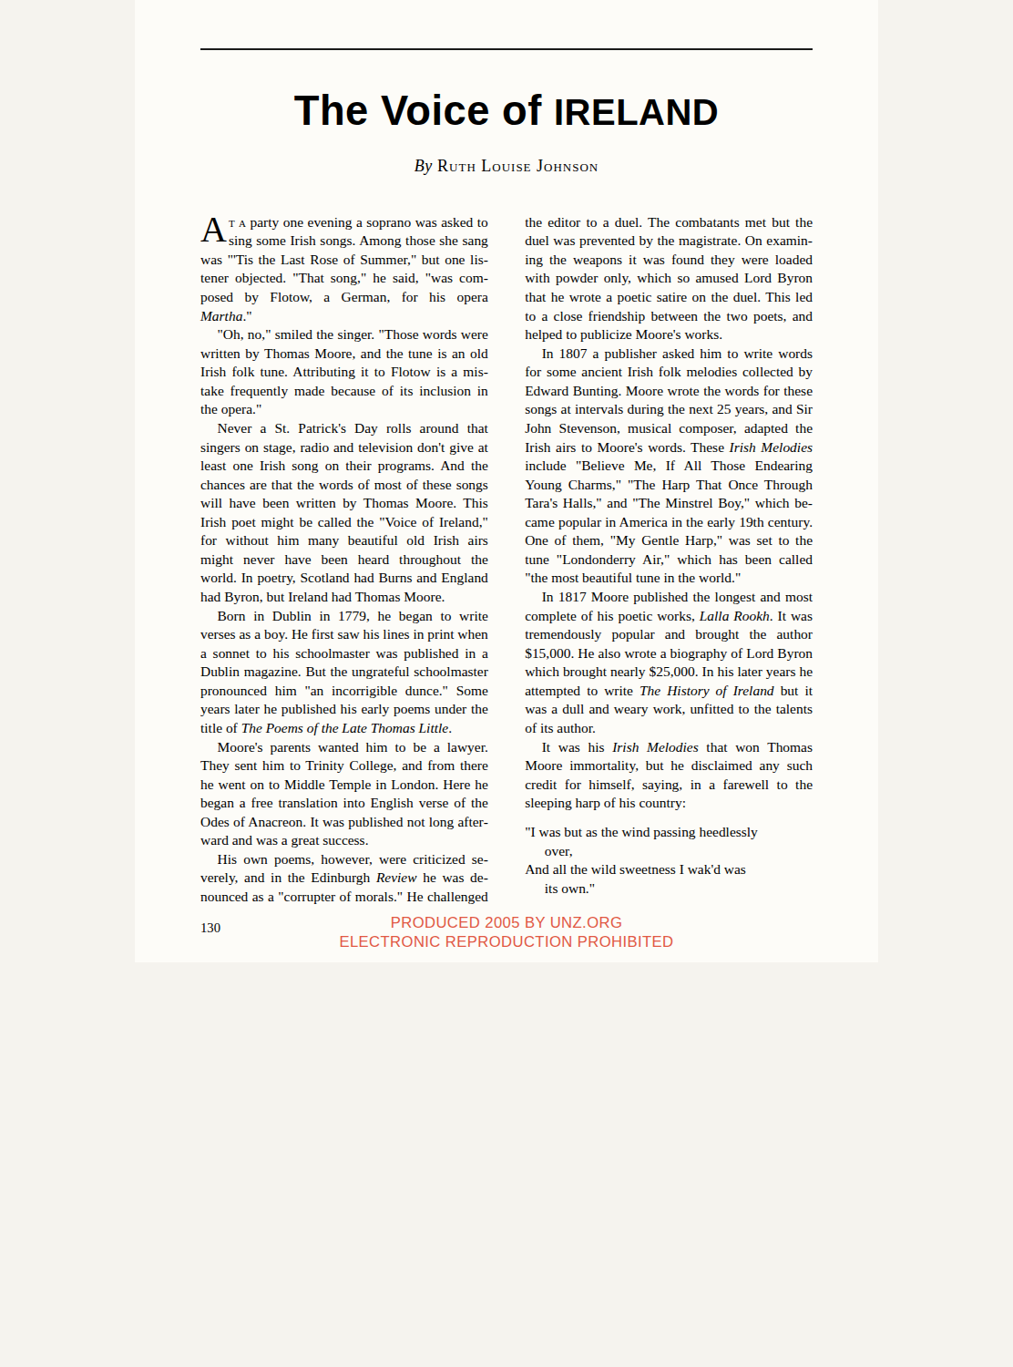The Voice of IRELAND
By Ruth Louise Johnson
At a party one evening a soprano was asked to sing some Irish songs. Among those she sang was "'Tis the Last Rose of Summer," but one listener objected. "That song," he said, "was composed by Flotow, a German, for his opera Martha."
"Oh, no," smiled the singer. "Those words were written by Thomas Moore, and the tune is an old Irish folk tune. Attributing it to Flotow is a mistake frequently made because of its inclusion in the opera."
Never a St. Patrick's Day rolls around that singers on stage, radio and television don't give at least one Irish song on their programs. And the chances are that the words of most of these songs will have been written by Thomas Moore. This Irish poet might be called the "Voice of Ireland," for without him many beautiful old Irish airs might never have been heard throughout the world. In poetry, Scotland had Burns and England had Byron, but Ireland had Thomas Moore.
Born in Dublin in 1779, he began to write verses as a boy. He first saw his lines in print when a sonnet to his schoolmaster was published in a Dublin magazine. But the ungrateful schoolmaster pronounced him "an incorrigible dunce." Some years later he published his early poems under the title of The Poems of the Late Thomas Little.
Moore's parents wanted him to be a lawyer. They sent him to Trinity College, and from there he went on to Middle Temple in London. Here he began a free translation into English verse of the Odes of Anacreon. It was published not long afterward and was a great success.
His own poems, however, were criticized severely, and in the Edinburgh Review he was denounced as a "corrupter of morals." He challenged the editor to a duel. The combatants met but the duel was prevented by the magistrate. On examining the weapons it was found they were loaded with powder only, which so amused Lord Byron that he wrote a poetic satire on the duel. This led to a close friendship between the two poets, and helped to publicize Moore's works.
In 1807 a publisher asked him to write words for some ancient Irish folk melodies collected by Edward Bunting. Moore wrote the words for these songs at intervals during the next 25 years, and Sir John Stevenson, musical composer, adapted the Irish airs to Moore's words. These Irish Melodies include "Believe Me, If All Those Endearing Young Charms," "The Harp That Once Through Tara's Halls," and "The Minstrel Boy," which became popular in America in the early 19th century. One of them, "My Gentle Harp," was set to the tune "Londonderry Air," which has been called "the most beautiful tune in the world."
In 1817 Moore published the longest and most complete of his poetic works, Lalla Rookh. It was tremendously popular and brought the author $15,000. He also wrote a biography of Lord Byron which brought nearly $25,000. In his later years he attempted to write The History of Ireland but it was a dull and weary work, unfitted to the talents of its author.
It was his Irish Melodies that won Thomas Moore immortality, but he disclaimed any such credit for himself, saying, in a farewell to the sleeping harp of his country:
"I was but as the wind passing heedlessly
over,
And all the wild sweetness I wak'd was
its own."
130
PRODUCED 2005 BY UNZ.ORG
ELECTRONIC REPRODUCTION PROHIBITED